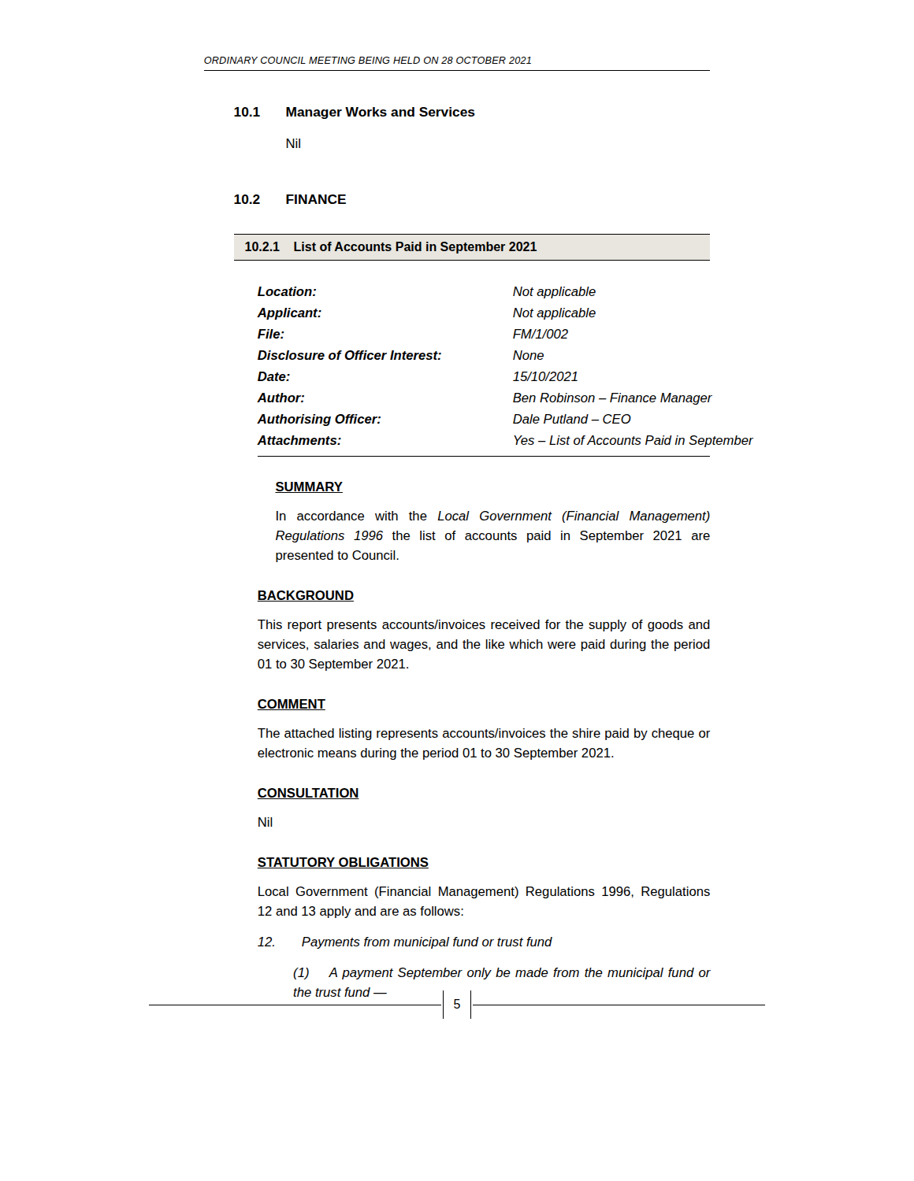ORDINARY COUNCIL MEETING BEING HELD ON 28 OCTOBER 2021
10.1 Manager Works and Services
Nil
10.2 FINANCE
10.2.1 List of Accounts Paid in September 2021
| Location: | Not applicable |
| Applicant: | Not applicable |
| File: | FM/1/002 |
| Disclosure of Officer Interest: | None |
| Date: | 15/10/2021 |
| Author: | Ben Robinson – Finance Manager |
| Authorising Officer: | Dale Putland – CEO |
| Attachments: | Yes – List of Accounts Paid in September |
SUMMARY
In accordance with the Local Government (Financial Management) Regulations 1996 the list of accounts paid in September 2021 are presented to Council.
BACKGROUND
This report presents accounts/invoices received for the supply of goods and services, salaries and wages, and the like which were paid during the period 01 to 30 September 2021.
COMMENT
The attached listing represents accounts/invoices the shire paid by cheque or electronic means during the period 01 to 30 September 2021.
CONSULTATION
Nil
STATUTORY OBLIGATIONS
Local Government (Financial Management) Regulations 1996, Regulations 12 and 13 apply and are as follows:
12. Payments from municipal fund or trust fund
(1) A payment September only be made from the municipal fund or the trust fund —
5